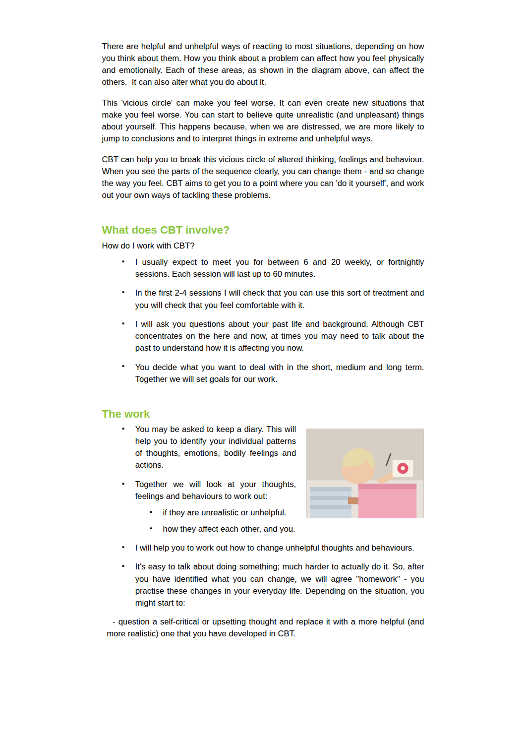There are helpful and unhelpful ways of reacting to most situations, depending on how you think about them. How you think about a problem can affect how you feel physically and emotionally. Each of these areas, as shown in the diagram above, can affect the others. It can also alter what you do about it.
This 'vicious circle' can make you feel worse. It can even create new situations that make you feel worse. You can start to believe quite unrealistic (and unpleasant) things about yourself. This happens because, when we are distressed, we are more likely to jump to conclusions and to interpret things in extreme and unhelpful ways.
CBT can help you to break this vicious circle of altered thinking, feelings and behaviour. When you see the parts of the sequence clearly, you can change them - and so change the way you feel. CBT aims to get you to a point where you can 'do it yourself', and work out your own ways of tackling these problems.
What does CBT involve?
How do I work with CBT?
I usually expect to meet you for between 6 and 20 weekly, or fortnightly sessions. Each session will last up to 60 minutes.
In the first 2-4 sessions I will check that you can use this sort of treatment and you will check that you feel comfortable with it.
I will ask you questions about your past life and background. Although CBT concentrates on the here and now, at times you may need to talk about the past to understand how it is affecting you now.
You decide what you want to deal with in the short, medium and long term. Together we will set goals for our work.
The work
You may be asked to keep a diary. This will help you to identify your individual patterns of thoughts, emotions, bodily feelings and actions.
Together we will look at your thoughts, feelings and behaviours to work out:
if they are unrealistic or unhelpful.
how they affect each other, and you.
I will help you to work out how to change unhelpful thoughts and behaviours.
It's easy to talk about doing something; much harder to actually do it. So, after you have identified what you can change, we will agree "homework" - you practise these changes in your everyday life. Depending on the situation, you might start to:
- question a self-critical or upsetting thought and replace it with a more helpful (and more realistic) one that you have developed in CBT.